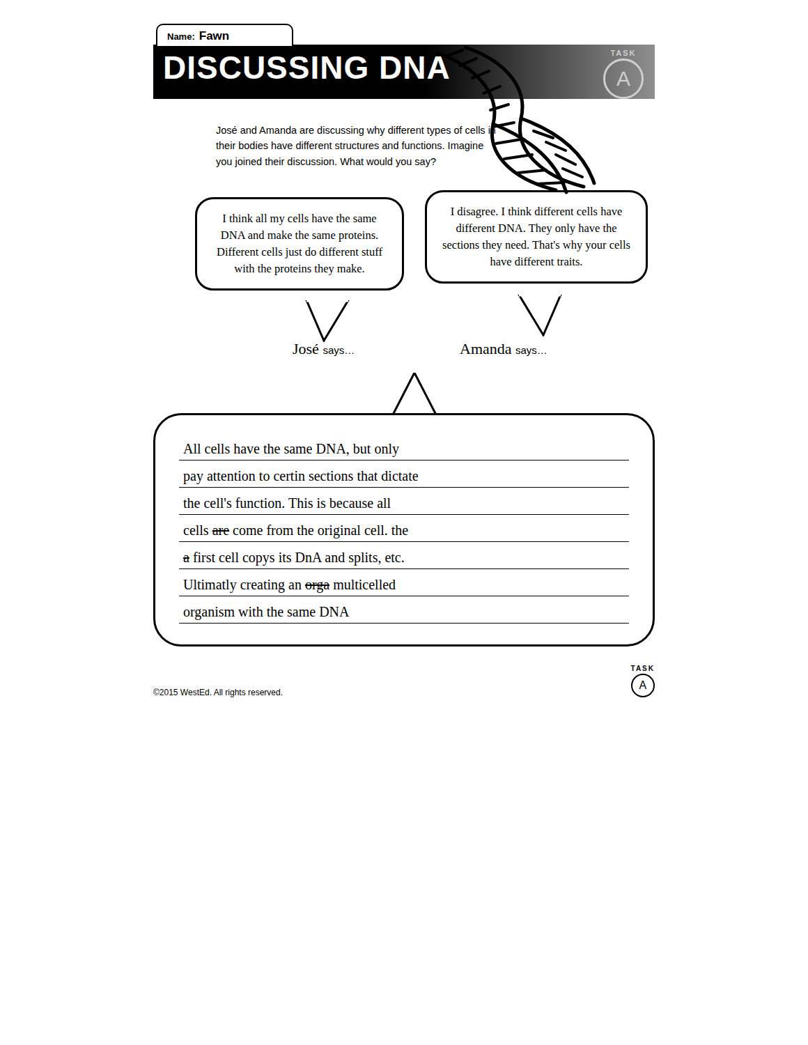Name: Fawn
Discussing DNA
TASK
A
José and Amanda are discussing why different types of cells in their bodies have different structures and functions. Imagine you joined their discussion. What would you say?
I think all my cells have the same DNA and make the same proteins. Different cells just do different stuff with the proteins they make.
I disagree. I think different cells have different DNA. They only have the sections they need. That's why your cells have different traits.
José says…
Amanda says…
All cells have the same DNA, but only
pay attention to certin sections that dictate
the cell's function. This is because all
cells are come from the original cell. the
a first cell copys its DnA and splits, etc.
Ultimatly creating an orga multicelled
organism with the same DNA
©2015 WestEd. All rights reserved.
TASK
A